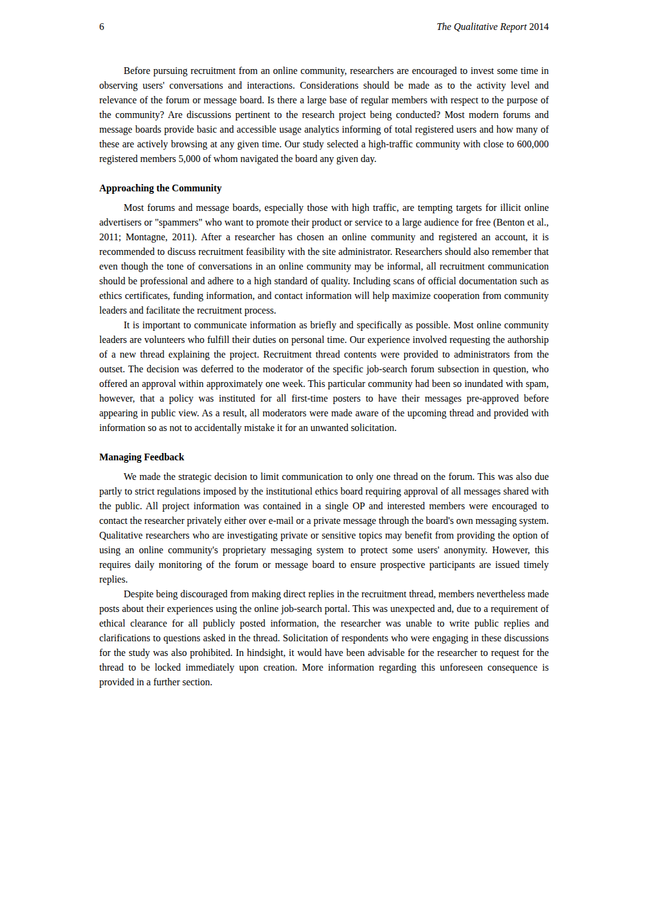6 The Qualitative Report 2014
Before pursuing recruitment from an online community, researchers are encouraged to invest some time in observing users' conversations and interactions. Considerations should be made as to the activity level and relevance of the forum or message board. Is there a large base of regular members with respect to the purpose of the community? Are discussions pertinent to the research project being conducted? Most modern forums and message boards provide basic and accessible usage analytics informing of total registered users and how many of these are actively browsing at any given time. Our study selected a high-traffic community with close to 600,000 registered members 5,000 of whom navigated the board any given day.
Approaching the Community
Most forums and message boards, especially those with high traffic, are tempting targets for illicit online advertisers or "spammers" who want to promote their product or service to a large audience for free (Benton et al., 2011; Montagne, 2011). After a researcher has chosen an online community and registered an account, it is recommended to discuss recruitment feasibility with the site administrator. Researchers should also remember that even though the tone of conversations in an online community may be informal, all recruitment communication should be professional and adhere to a high standard of quality. Including scans of official documentation such as ethics certificates, funding information, and contact information will help maximize cooperation from community leaders and facilitate the recruitment process.
It is important to communicate information as briefly and specifically as possible. Most online community leaders are volunteers who fulfill their duties on personal time. Our experience involved requesting the authorship of a new thread explaining the project. Recruitment thread contents were provided to administrators from the outset. The decision was deferred to the moderator of the specific job-search forum subsection in question, who offered an approval within approximately one week. This particular community had been so inundated with spam, however, that a policy was instituted for all first-time posters to have their messages pre-approved before appearing in public view. As a result, all moderators were made aware of the upcoming thread and provided with information so as not to accidentally mistake it for an unwanted solicitation.
Managing Feedback
We made the strategic decision to limit communication to only one thread on the forum. This was also due partly to strict regulations imposed by the institutional ethics board requiring approval of all messages shared with the public. All project information was contained in a single OP and interested members were encouraged to contact the researcher privately either over e-mail or a private message through the board's own messaging system. Qualitative researchers who are investigating private or sensitive topics may benefit from providing the option of using an online community's proprietary messaging system to protect some users' anonymity. However, this requires daily monitoring of the forum or message board to ensure prospective participants are issued timely replies.
Despite being discouraged from making direct replies in the recruitment thread, members nevertheless made posts about their experiences using the online job-search portal. This was unexpected and, due to a requirement of ethical clearance for all publicly posted information, the researcher was unable to write public replies and clarifications to questions asked in the thread. Solicitation of respondents who were engaging in these discussions for the study was also prohibited. In hindsight, it would have been advisable for the researcher to request for the thread to be locked immediately upon creation. More information regarding this unforeseen consequence is provided in a further section.